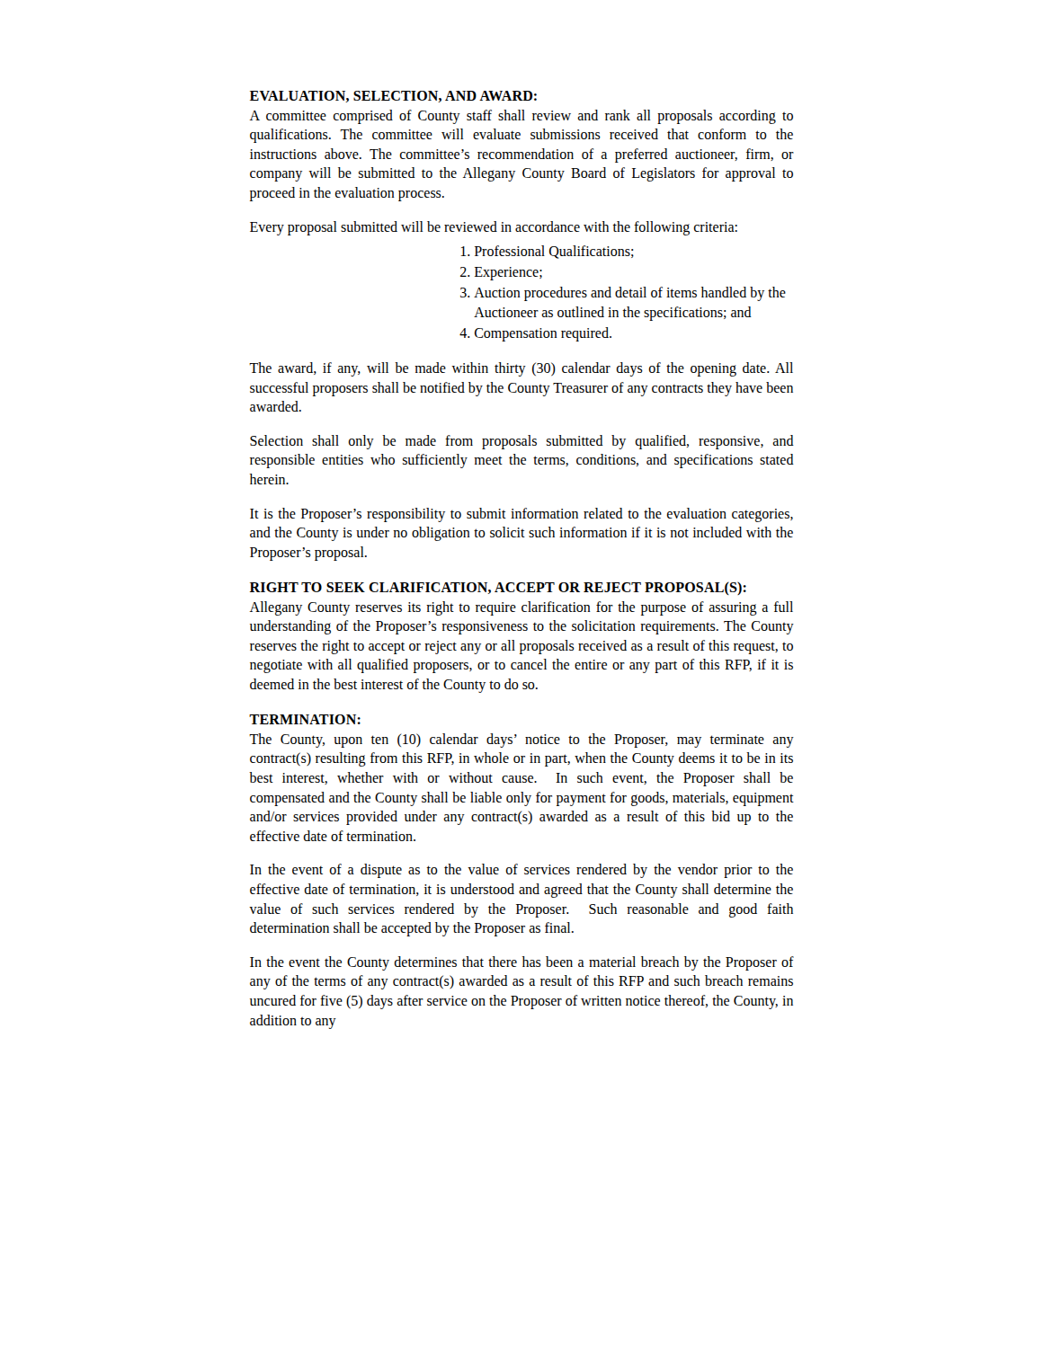Evaluation, Selection, and Award:
A committee comprised of County staff shall review and rank all proposals according to qualifications. The committee will evaluate submissions received that conform to the instructions above. The committee’s recommendation of a preferred auctioneer, firm, or company will be submitted to the Allegany County Board of Legislators for approval to proceed in the evaluation process.
Every proposal submitted will be reviewed in accordance with the following criteria:
Professional Qualifications;
Experience;
Auction procedures and detail of items handled by the Auctioneer as outlined in the specifications; and
Compensation required.
The award, if any, will be made within thirty (30) calendar days of the opening date. All successful proposers shall be notified by the County Treasurer of any contracts they have been awarded.
Selection shall only be made from proposals submitted by qualified, responsive, and responsible entities who sufficiently meet the terms, conditions, and specifications stated herein.
It is the Proposer’s responsibility to submit information related to the evaluation categories, and the County is under no obligation to solicit such information if it is not included with the Proposer’s proposal.
Right to Seek Clarification, Accept or Reject Proposal(s):
Allegany County reserves its right to require clarification for the purpose of assuring a full understanding of the Proposer’s responsiveness to the solicitation requirements. The County reserves the right to accept or reject any or all proposals received as a result of this request, to negotiate with all qualified proposers, or to cancel the entire or any part of this RFP, if it is deemed in the best interest of the County to do so.
Termination:
The County, upon ten (10) calendar days’ notice to the Proposer, may terminate any contract(s) resulting from this RFP, in whole or in part, when the County deems it to be in its best interest, whether with or without cause. In such event, the Proposer shall be compensated and the County shall be liable only for payment for goods, materials, equipment and/or services provided under any contract(s) awarded as a result of this bid up to the effective date of termination.
In the event of a dispute as to the value of services rendered by the vendor prior to the effective date of termination, it is understood and agreed that the County shall determine the value of such services rendered by the Proposer. Such reasonable and good faith determination shall be accepted by the Proposer as final.
In the event the County determines that there has been a material breach by the Proposer of any of the terms of any contract(s) awarded as a result of this RFP and such breach remains uncured for five (5) days after service on the Proposer of written notice thereof, the County, in addition to any